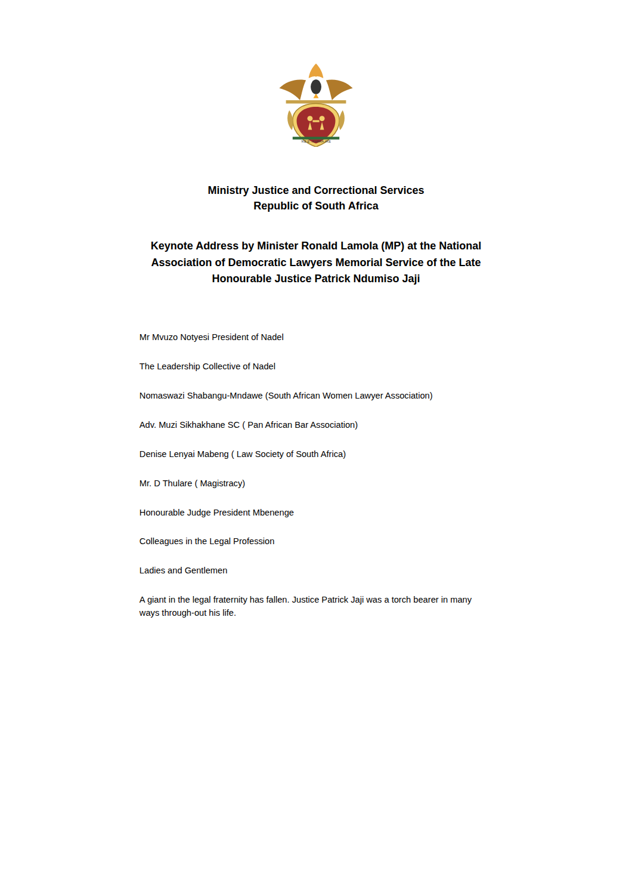Ministry Justice and Correctional Services
Republic of South Africa
Keynote Address by Minister Ronald Lamola (MP) at the National Association of Democratic Lawyers Memorial Service of the Late Honourable Justice Patrick Ndumiso Jaji
Mr Mvuzo Notyesi President of Nadel
The Leadership Collective of Nadel
Nomaswazi Shabangu-Mndawe (South African Women Lawyer Association)
Adv. Muzi Sikhakhane SC ( Pan African Bar Association)
Denise Lenyai Mabeng ( Law Society of South Africa)
Mr. D Thulare ( Magistracy)
Honourable Judge President Mbenenge
Colleagues in the Legal Profession
Ladies and Gentlemen
A giant in the legal fraternity has fallen. Justice Patrick Jaji was a torch bearer in many ways through-out his life.